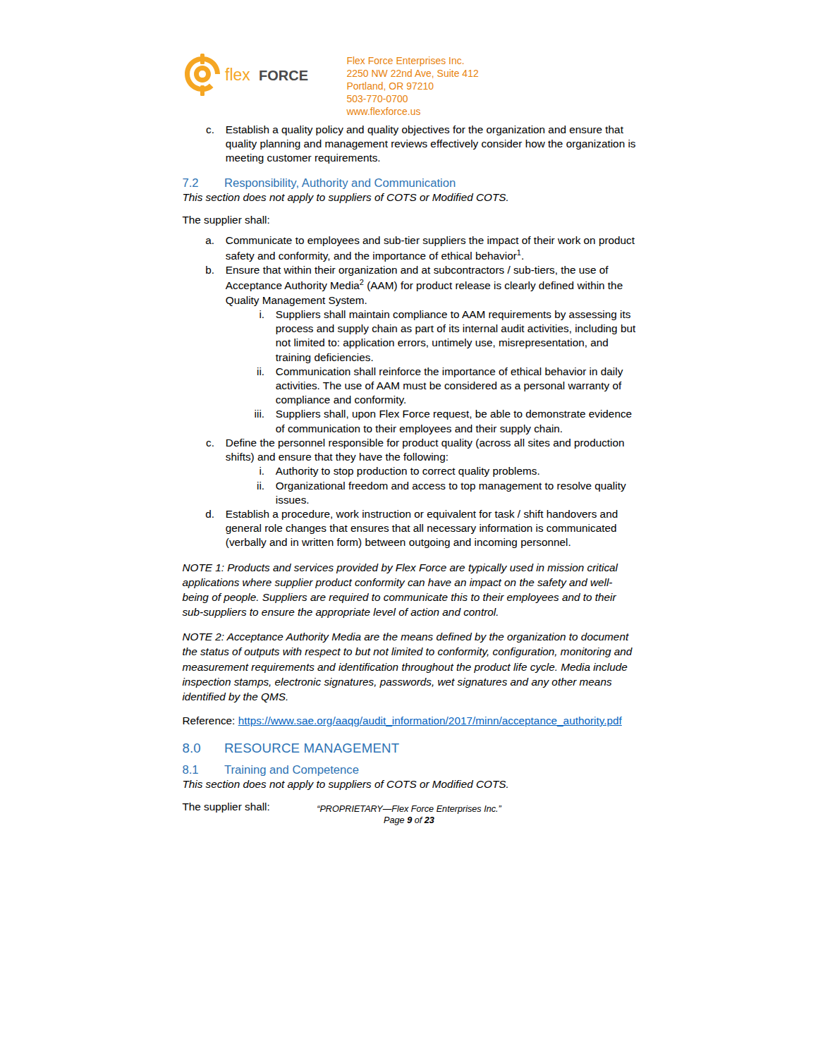flex FORCE
Flex Force Enterprises Inc.
2250 NW 22nd Ave, Suite 412
Portland, OR 97210
503-770-0700
www.flexforce.us
Establish a quality policy and quality objectives for the organization and ensure that quality planning and management reviews effectively consider how the organization is meeting customer requirements.
7.2 Responsibility, Authority and Communication
This section does not apply to suppliers of COTS or Modified COTS.
The supplier shall:
Communicate to employees and sub-tier suppliers the impact of their work on product safety and conformity, and the importance of ethical behavior1.
Ensure that within their organization and at subcontractors / sub-tiers, the use of Acceptance Authority Media2 (AAM) for product release is clearly defined within the Quality Management System.
Suppliers shall maintain compliance to AAM requirements by assessing its process and supply chain as part of its internal audit activities, including but not limited to: application errors, untimely use, misrepresentation, and training deficiencies.
Communication shall reinforce the importance of ethical behavior in daily activities. The use of AAM must be considered as a personal warranty of compliance and conformity.
Suppliers shall, upon Flex Force request, be able to demonstrate evidence of communication to their employees and their supply chain.
Define the personnel responsible for product quality (across all sites and production shifts) and ensure that they have the following:
Authority to stop production to correct quality problems.
Organizational freedom and access to top management to resolve quality issues.
Establish a procedure, work instruction or equivalent for task / shift handovers and general role changes that ensures that all necessary information is communicated (verbally and in written form) between outgoing and incoming personnel.
NOTE 1: Products and services provided by Flex Force are typically used in mission critical applications where supplier product conformity can have an impact on the safety and well-being of people. Suppliers are required to communicate this to their employees and to their sub-suppliers to ensure the appropriate level of action and control.
NOTE 2: Acceptance Authority Media are the means defined by the organization to document the status of outputs with respect to but not limited to conformity, configuration, monitoring and measurement requirements and identification throughout the product life cycle. Media include inspection stamps, electronic signatures, passwords, wet signatures and any other means identified by the QMS.
Reference: https://www.sae.org/aaqg/audit_information/2017/minn/acceptance_authority.pdf
8.0 RESOURCE MANAGEMENT
8.1 Training and Competence
This section does not apply to suppliers of COTS or Modified COTS.
The supplier shall:
“PROPRIETARY—Flex Force Enterprises Inc.”
Page 9 of 23